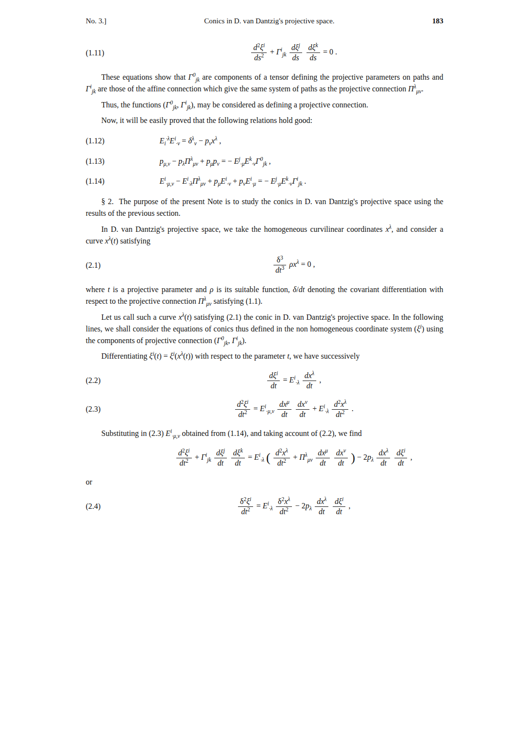No. 3.] Conics in D. van Dantzig's projective space. 183
(1.11) d2ξi ds2 + Γijk dξj ds dξk ds = 0 .
These equations show that Γ0jk are components of a tensor defining the projective parameters on paths and Γijk are those of the affine connection which give the same system of paths as the projective connection Πλμν.
Thus, the functions (Γ0jk, Γijk), may be considered as defining a projective connection.
Now, it will be easily proved that the following relations hold good:
(1.12) Ei·λ Ei·ν = δλν − pνxλ ,
(1.13) pμ,ν − pλΠλμν + pμpν = − Ej·μ Ek·ν Γ0jk ,
(1.14) Ei·μ,ν − Ei·λ Πλμν + pμEi·ν + pνEi·μ = − Ej·μ Ek·ν Γijk .
§ 2. The purpose of the present Note is to study the conics in D. van Dantzig's projective space using the results of the previous section.
In D. van Dantzig's projective space, we take the homogeneous curvilinear coordinates xλ, and consider a curve xλ(t) satisfying
(2.1) δ3 dt3 ρxλ = 0 ,
where t is a projective parameter and ρ is its suitable function, δ/dt denoting the covariant differentiation with respect to the projective connection Πλμν satisfying (1.1).
Let us call such a curve xλ(t) satisfying (2.1) the conic in D. van Dantzig's projective space. In the following lines, we shall consider the equations of conics thus defined in the non homogeneous coordinate system (ξi) using the components of projective connection (Γ0jk, Γijk).
Differentiating ξi(t) = ξi(xλ(t)) with respect to the parameter t, we have successively
(2.2) dξi dt = Ei·λ dxλ dt ,
(2.3) d2ξi dt2 = Ei·μ,ν dxμ dt dxν dt + Ei·λ d2xλ dt2 .
Substituting in (2.3) Ei·μ,ν obtained from (1.14), and taking account of (2.2), we find
d2ξi dt2 + Γijk dξj dt dξk dt = Ei·λ ( d2xλ dt2 + Πλμν dxμ dt dxν dt ) − 2pλ dxλ dt dξi dt ,
or
(2.4) δ2ξi dt2 = Ei·λ δ2xλ dt2 − 2pλ dxλ dt dξi dt ,